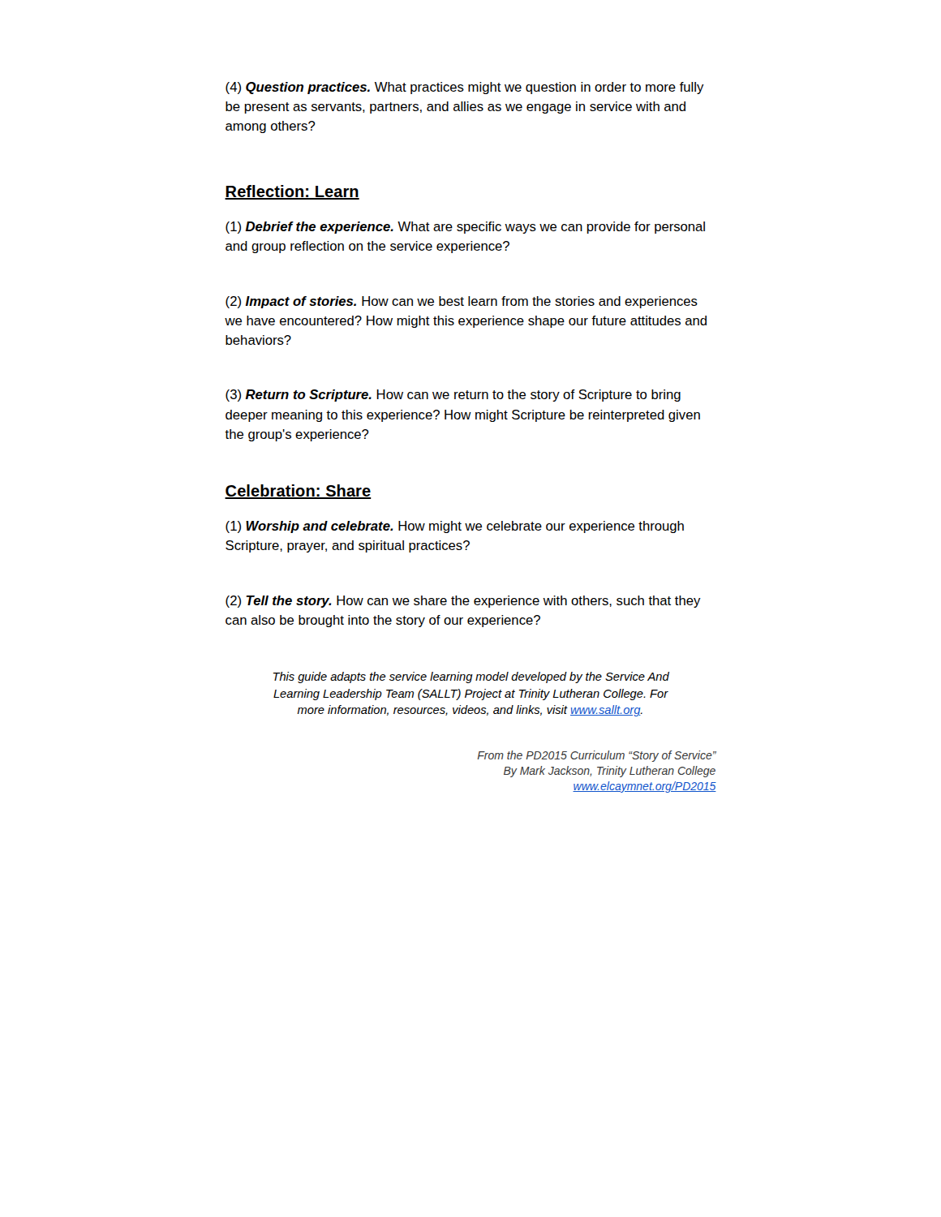(4) Question practices. What practices might we question in order to more fully be present as servants, partners, and allies as we engage in service with and among others?
Reflection: Learn
(1) Debrief the experience. What are specific ways we can provide for personal and group reflection on the service experience?
(2) Impact of stories. How can we best learn from the stories and experiences we have encountered? How might this experience shape our future attitudes and behaviors?
(3) Return to Scripture. How can we return to the story of Scripture to bring deeper meaning to this experience? How might Scripture be reinterpreted given the group's experience?
Celebration: Share
(1) Worship and celebrate. How might we celebrate our experience through Scripture, prayer, and spiritual practices?
(2) Tell the story. How can we share the experience with others, such that they can also be brought into the story of our experience?
This guide adapts the service learning model developed by the Service And Learning Leadership Team (SALLT) Project at Trinity Lutheran College. For more information, resources, videos, and links, visit www.sallt.org.
From the PD2015 Curriculum “Story of Service”
By Mark Jackson, Trinity Lutheran College
www.elcaymnet.org/PD2015